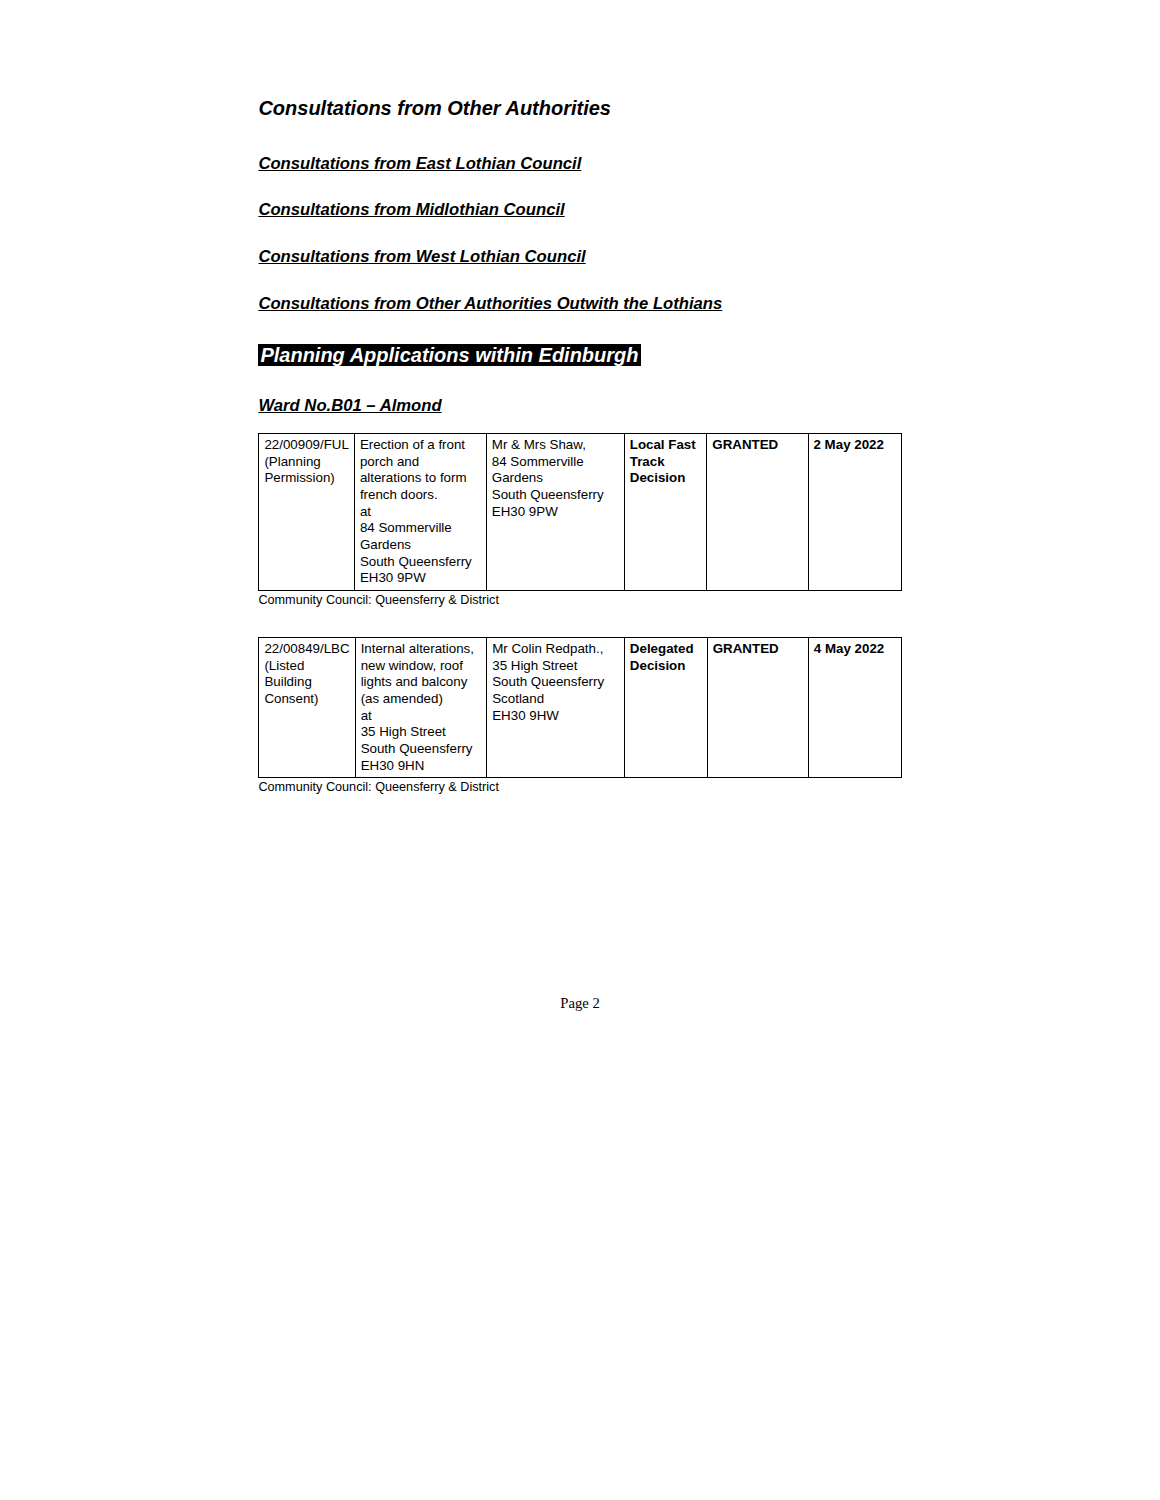Consultations from Other Authorities
Consultations from East Lothian Council
Consultations from Midlothian Council
Consultations from West Lothian Council
Consultations from Other Authorities Outwith the Lothians
Planning Applications within Edinburgh
Ward No.B01 – Almond
| 22/00909/FUL (Planning Permission) | Erection of a front porch and alterations to form french doors. at 84 Sommerville Gardens South Queensferry EH30 9PW | Mr & Mrs Shaw, 84 Sommerville Gardens South Queensferry EH30 9PW | Local Fast Track Decision | GRANTED | 2 May 2022 |
Community Council: Queensferry & District
| 22/00849/LBC (Listed Building Consent) | Internal alterations, new window, roof lights and balcony (as amended) at 35 High Street South Queensferry EH30 9HN | Mr Colin Redpath., 35 High Street South Queensferry Scotland EH30 9HW | Delegated Decision | GRANTED | 4 May 2022 |
Community Council: Queensferry & District
Page 2